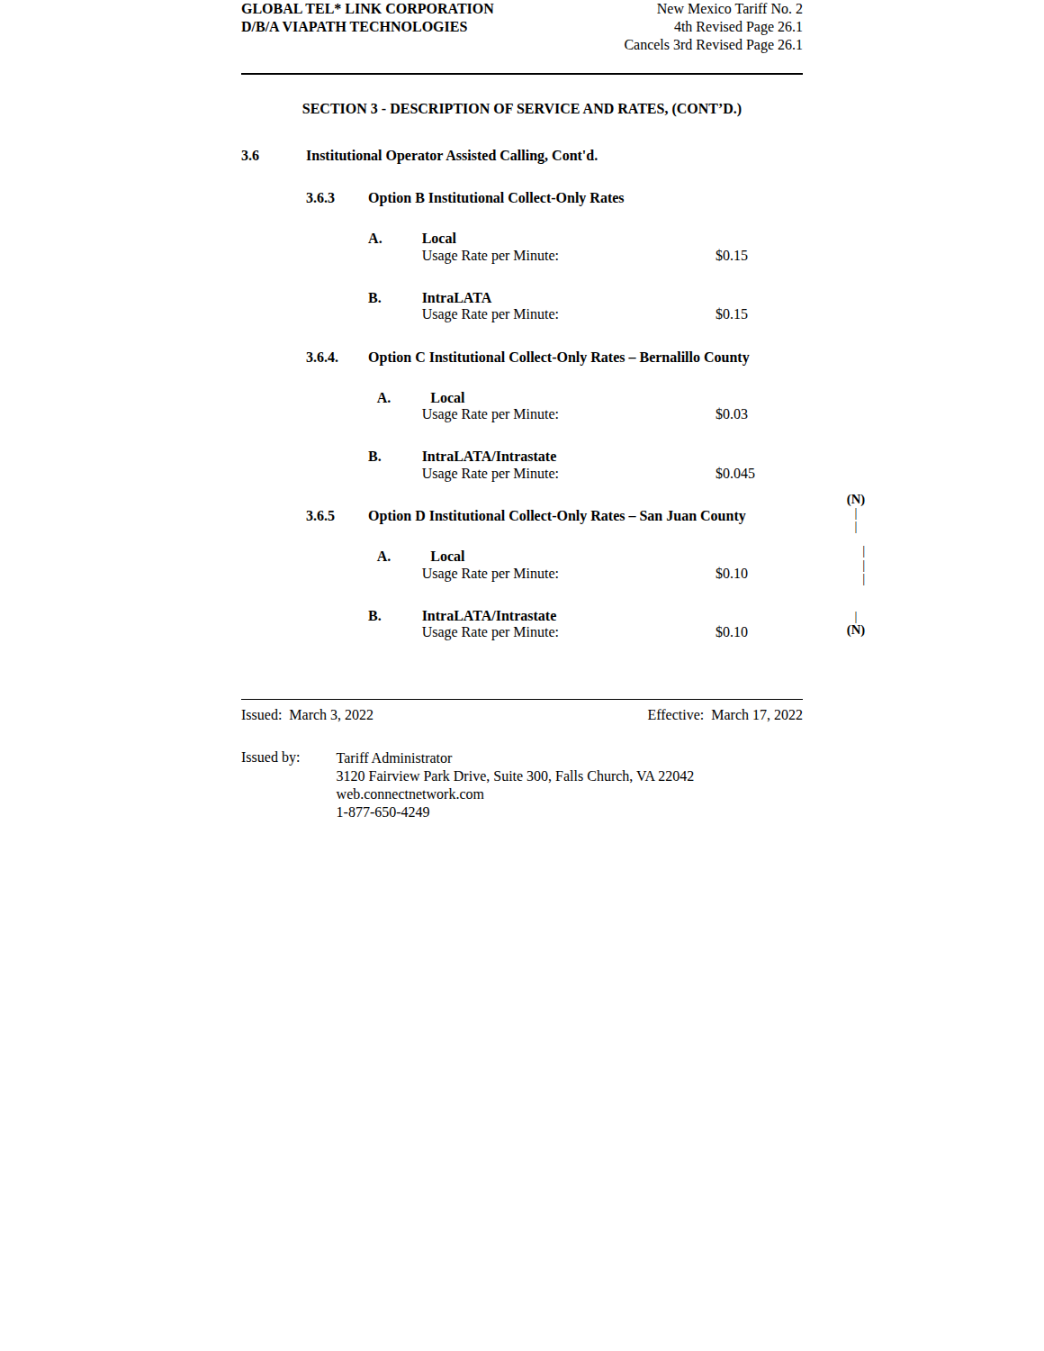GLOBAL TEL* LINK CORPORATION
D/B/A VIAPATH TECHNOLOGIES
New Mexico Tariff No. 2
4th Revised Page 26.1
Cancels 3rd Revised Page 26.1
SECTION 3 - DESCRIPTION OF SERVICE AND RATES, (CONT’D.)
3.6
Institutional Operator Assisted Calling, Cont'd.
3.6.3
Option B Institutional Collect-Only Rates
A.
Local
Usage Rate per Minute:
$0.15
B.
IntraLATA
Usage Rate per Minute:
$0.15
3.6.4.
Option C Institutional Collect-Only Rates – Bernalillo County
A.
Local
Usage Rate per Minute:
$0.03
B.
IntraLATA/Intrastate
Usage Rate per Minute:
$0.045
3.6.5
Option D Institutional Collect-Only Rates – San Juan County
(N)||
A.
Local
Usage Rate per Minute:
$0.10
|||
B.
IntraLATA/Intrastate
Usage Rate per Minute:
$0.10
|(N)
Issued: March 3, 2022
Effective: March 17, 2022
Issued by:
Tariff Administrator
3120 Fairview Park Drive, Suite 300, Falls Church, VA 22042
web.connectnetwork.com
1-877-650-4249